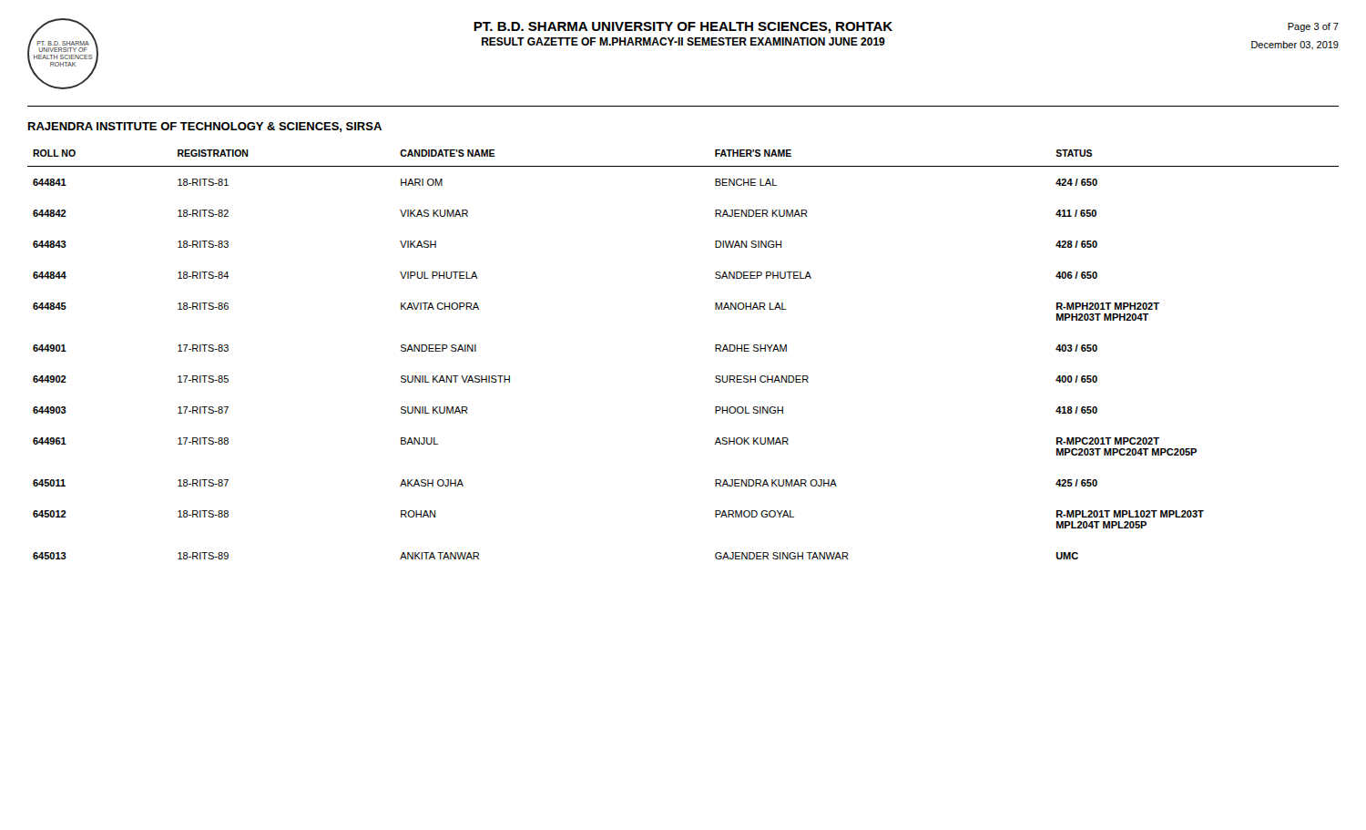PT. B.D. SHARMA
UNIVERSITY OF
HEALTH SCIENCES
ROHTAK
PT. B.D. SHARMA UNIVERSITY OF HEALTH SCIENCES, ROHTAK
RESULT GAZETTE OF M.PHARMACY-II SEMESTER EXAMINATION JUNE 2019
Page 3 of 7
December 03, 2019
RAJENDRA INSTITUTE OF TECHNOLOGY & SCIENCES, SIRSA
| ROLL NO | REGISTRATION | CANDIDATE'S NAME | FATHER'S NAME | STATUS |
| --- | --- | --- | --- | --- |
| 644841 | 18-RITS-81 | HARI OM | BENCHE LAL | 424 / 650 |
| 644842 | 18-RITS-82 | VIKAS KUMAR | RAJENDER KUMAR | 411 / 650 |
| 644843 | 18-RITS-83 | VIKASH | DIWAN SINGH | 428 / 650 |
| 644844 | 18-RITS-84 | VIPUL PHUTELA | SANDEEP PHUTELA | 406 / 650 |
| 644845 | 18-RITS-86 | KAVITA CHOPRA | MANOHAR LAL | R-MPH201T MPH202T MPH203T MPH204T |
| 644901 | 17-RITS-83 | SANDEEP SAINI | RADHE SHYAM | 403 / 650 |
| 644902 | 17-RITS-85 | SUNIL KANT VASHISTH | SURESH CHANDER | 400 / 650 |
| 644903 | 17-RITS-87 | SUNIL KUMAR | PHOOL SINGH | 418 / 650 |
| 644961 | 17-RITS-88 | BANJUL | ASHOK KUMAR | R-MPC201T MPC202T MPC203T MPC204T MPC205P |
| 645011 | 18-RITS-87 | AKASH OJHA | RAJENDRA KUMAR OJHA | 425 / 650 |
| 645012 | 18-RITS-88 | ROHAN | PARMOD GOYAL | R-MPL201T MPL102T MPL203T MPL204T MPL205P |
| 645013 | 18-RITS-89 | ANKITA TANWAR | GAJENDER SINGH TANWAR | UMC |